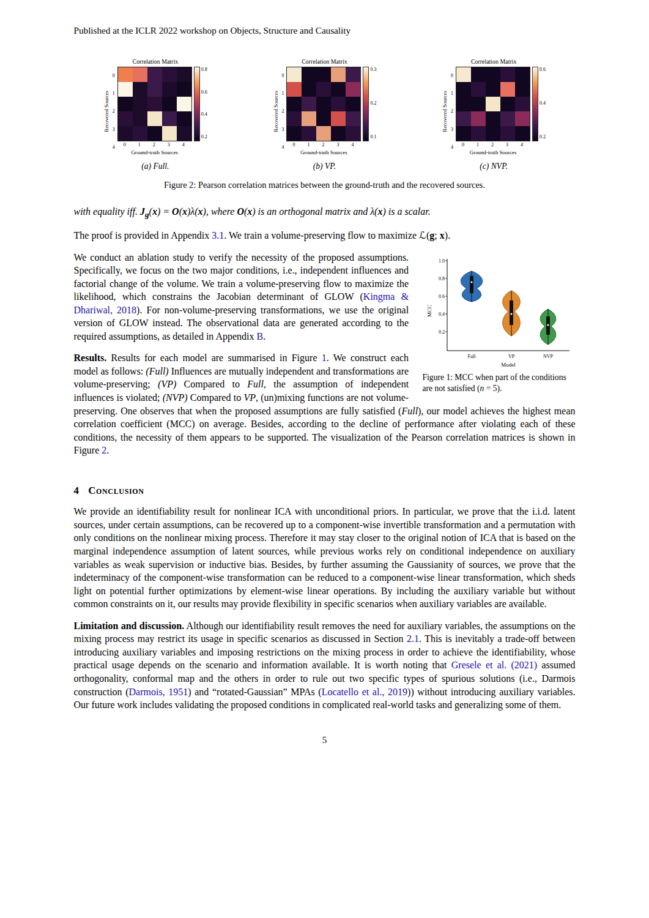Published at the ICLR 2022 workshop on Objects, Structure and Causality
Correlation Matrix
Recovered Sources
01234
01234
Ground-truth Sources
0.80.60.40.2
(a) Full.
Correlation Matrix
Recovered Sources
01234
01234
Ground-truth Sources
0.30.20.1
(b) VP.
Correlation Matrix
Recovered Sources
01234
01234
Ground-truth Sources
0.60.40.2
(c) NVP.
Figure 2: Pearson correlation matrices between the ground-truth and the recovered sources.
with equality iff. Jg(x) = O(x)λ(x), where O(x) is an orthogonal matrix and λ(x) is a scalar.
The proof is provided in Appendix 3.1. We train a volume-preserving flow to maximize ℒ(g; x).
1.0 0.8 0.6 0.4 0.2 MCC Full VP NVP Model
Figure 1: MCC when part of the conditions are not satisfied (n = 5).
We conduct an ablation study to verify the necessity of the proposed assumptions. Specifically, we focus on the two major conditions, i.e., independent influences and factorial change of the volume. We train a volume-preserving flow to maximize the likelihood, which constrains the Jacobian determinant of GLOW (Kingma & Dhariwal, 2018). For non-volume-preserving transformations, we use the original version of GLOW instead. The observational data are generated according to the required assumptions, as detailed in Appendix B.
Results. Results for each model are summarised in Figure 1. We construct each model as follows: (Full) Influences are mutually independent and transformations are volume-preserving; (VP) Compared to Full, the assumption of independent influences is violated; (NVP) Compared to VP, (un)mixing functions are not volume-preserving. One observes that when the proposed assumptions are fully satisfied (Full), our model achieves the highest mean correlation coefficient (MCC) on average. Besides, according to the decline of performance after violating each of these conditions, the necessity of them appears to be supported. The visualization of the Pearson correlation matrices is shown in Figure 2.
4 Conclusion
We provide an identifiability result for nonlinear ICA with unconditional priors. In particular, we prove that the i.i.d. latent sources, under certain assumptions, can be recovered up to a component-wise invertible transformation and a permutation with only conditions on the nonlinear mixing process. Therefore it may stay closer to the original notion of ICA that is based on the marginal independence assumption of latent sources, while previous works rely on conditional independence on auxiliary variables as weak supervision or inductive bias. Besides, by further assuming the Gaussianity of sources, we prove that the indeterminacy of the component-wise transformation can be reduced to a component-wise linear transformation, which sheds light on potential further optimizations by element-wise linear operations. By including the auxiliary variable but without common constraints on it, our results may provide flexibility in specific scenarios when auxiliary variables are available.
Limitation and discussion. Although our identifiability result removes the need for auxiliary variables, the assumptions on the mixing process may restrict its usage in specific scenarios as discussed in Section 2.1. This is inevitably a trade-off between introducing auxiliary variables and imposing restrictions on the mixing process in order to achieve the identifiability, whose practical usage depends on the scenario and information available. It is worth noting that Gresele et al. (2021) assumed orthogonality, conformal map and the others in order to rule out two specific types of spurious solutions (i.e., Darmois construction (Darmois, 1951) and “rotated-Gaussian” MPAs (Locatello et al., 2019)) without introducing auxiliary variables. Our future work includes validating the proposed conditions in complicated real-world tasks and generalizing some of them.
5